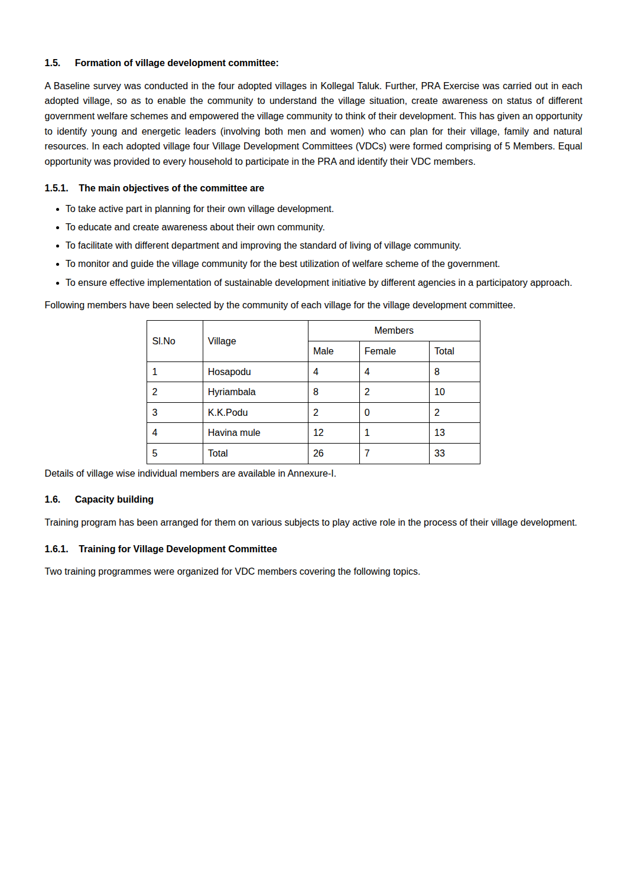1.5. Formation of village development committee:
A Baseline survey was conducted in the four adopted villages in Kollegal Taluk. Further, PRA Exercise was carried out in each adopted village, so as to enable the community to understand the village situation, create awareness on status of different government welfare schemes and empowered the village community to think of their development. This has given an opportunity to identify young and energetic leaders (involving both men and women) who can plan for their village, family and natural resources. In each adopted village four Village Development Committees (VDCs) were formed comprising of 5 Members. Equal opportunity was provided to every household to participate in the PRA and identify their VDC members.
1.5.1. The main objectives of the committee are
To take active part in planning for their own village development.
To educate and create awareness about their own community.
To facilitate with different department and improving the standard of living of village community.
To monitor and guide the village community for the best utilization of welfare scheme of the government.
To ensure effective implementation of sustainable development initiative by different agencies in a participatory approach.
Following members have been selected by the community of each village for the village development committee.
| Sl.No | Village | Members |
| --- | --- | --- |
| Male | Female | Total |
| 1 | Hosapodu | 4 | 4 | 8 |
| 2 | Hyriambala | 8 | 2 | 10 |
| 3 | K.K.Podu | 2 | 0 | 2 |
| 4 | Havina mule | 12 | 1 | 13 |
| 5 | Total | 26 | 7 | 33 |
Details of village wise individual members are available in Annexure-I.
1.6. Capacity building
Training program has been arranged for them on various subjects to play active role in the process of their village development.
1.6.1. Training for Village Development Committee
Two training programmes were organized for VDC members covering the following topics.